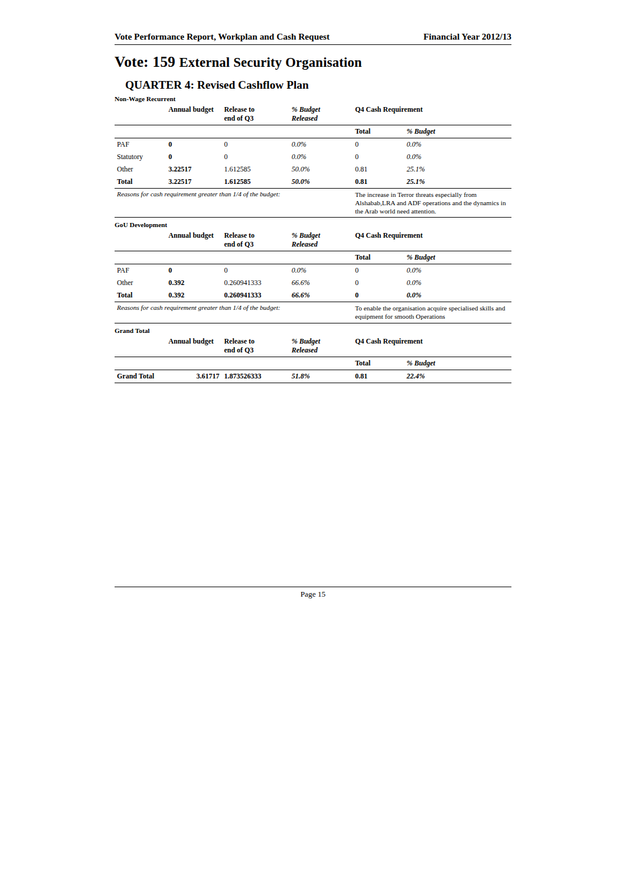Vote Performance Report, Workplan and Cash Request
Financial Year 2012/13
Vote: 159 External Security Organisation
QUARTER 4: Revised Cashflow Plan
Non-Wage Recurrent
| | Annual budget | Release to end of Q3 | % Budget Released | Q4 Cash Requirement |
| --- | --- | --- | --- | --- |
| | | | | Total | % Budget |
| PAF | 0 | 0 | 0.0% | 0 | 0.0% |
| Statutory | 0 | 0 | 0.0% | 0 | 0.0% |
| Other | 3.22517 | 1.612585 | 50.0% | 0.81 | 25.1% |
| Total | 3.22517 | 1.612585 | 50.0% | 0.81 | 25.1% |
| Reasons for cash requirement greater than 1/4 of the budget: | The increase in Terror threats especially from Alshabab,LRA and ADF operations and the dynamics in the Arab world need attention. |
GoU Development
| | Annual budget | Release to end of Q3 | % Budget Released | Q4 Cash Requirement |
| --- | --- | --- | --- | --- |
| | | | | Total | % Budget |
| PAF | 0 | 0 | 0.0% | 0 | 0.0% |
| Other | 0.392 | 0.260941333 | 66.6% | 0 | 0.0% |
| Total | 0.392 | 0.260941333 | 66.6% | 0 | 0.0% |
| Reasons for cash requirement greater than 1/4 of the budget: | To enable the organisation acquire specialised skills and equipment for smooth Operations |
Grand Total
| | Annual budget | Release to end of Q3 | % Budget Released | Q4 Cash Requirement |
| --- | --- | --- | --- | --- |
| | | | | Total | % Budget |
| Grand Total | 3.61717 | 1.873526333 | 51.8% | 0.81 | 22.4% |
Page 15